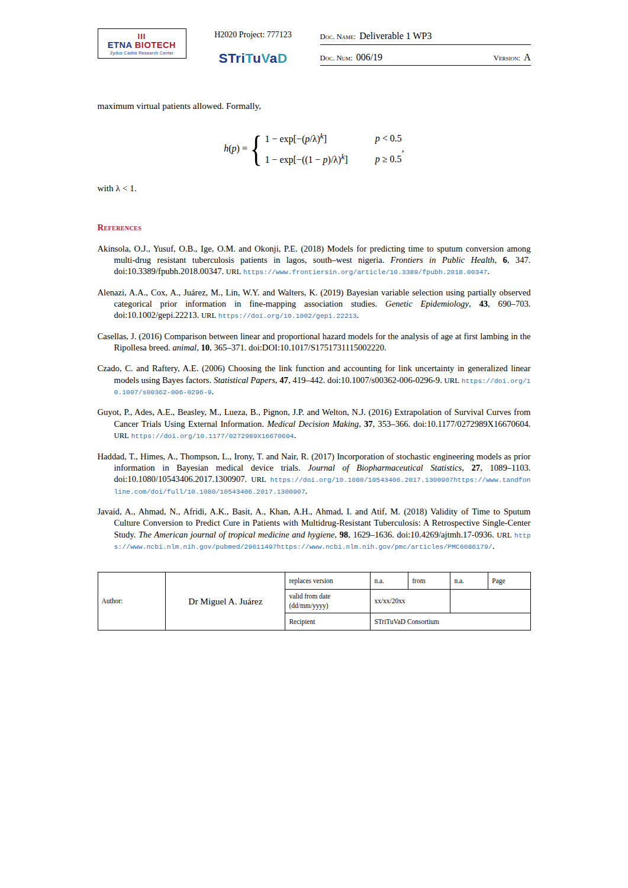III
ETNA BIOTECH
Zydus Cadila Research Center
H2020 Project: 777123
STri TuVaD
Doc. Name: Deliverable 1 WP3
Doc. Num: 006/19 Version: A
maximum virtual patients allowed. Formally,
| h ( p ) = | { | / 1 − exp[−( p /λ) k ] / p < 0.5 / / 1 − exp[−((1 − p )/λ) k ] / p ≥ 0.5 / | , |
with λ < 1.
References
Akinsola, O.J., Yusuf, O.B., Ige, O.M. and Okonji, P.E. (2018) Models for predicting time to sputum conversion among multi-drug resistant tuberculosis patients in lagos, south–west nigeria. Frontiers in Public Health, 6, 347. doi:10.3389/fpubh.2018.00347. URL https://www.frontiersin.org/article/10.3389/fpubh.2018.00347.
Alenazi, A.A., Cox, A., Juárez, M., Lin, W.Y. and Walters, K. (2019) Bayesian variable selection using partially observed categorical prior information in fine-mapping association studies. Genetic Epidemiology, 43, 690–703. doi:10.1002/gepi.22213. URL https://doi.org/10.1002/gepi.22213.
Casellas, J. (2016) Comparison between linear and proportional hazard models for the analysis of age at first lambing in the Ripollesa breed. animal, 10, 365–371. doi:DOI:10.1017/S1751731115002220.
Czado, C. and Raftery, A.E. (2006) Choosing the link function and accounting for link uncertainty in generalized linear models using Bayes factors. Statistical Papers, 47, 419–442. doi:10.1007/s00362-006-0296-9. URL https://doi.org/10.1007/s00362-006-0296-9.
Guyot, P., Ades, A.E., Beasley, M., Lueza, B., Pignon, J.P. and Welton, N.J. (2016) Extrapolation of Survival Curves from Cancer Trials Using External Information. Medical Decision Making, 37, 353–366. doi:10.1177/0272989X16670604. URL https://doi.org/10.1177/0272989X16670604.
Haddad, T., Himes, A., Thompson, L., Irony, T. and Nair, R. (2017) Incorporation of stochastic engineering models as prior information in Bayesian medical device trials. Journal of Biopharmaceutical Statistics, 27, 1089–1103. doi:10.1080/10543406.2017.1300907. URL https://doi.org/10.1080/10543406.2017.1300907 https://www.tandfonline.com/doi/full/10.1080/10543406.2017.1300907.
Javaid, A., Ahmad, N., Afridi, A.K., Basit, A., Khan, A.H., Ahmad, I. and Atif, M. (2018) Validity of Time to Sputum Culture Conversion to Predict Cure in Patients with Multidrug-Resistant Tuberculosis: A Retrospective Single-Center Study. The American journal of tropical medicine and hygiene, 98, 1629–1636. doi:10.4269/ajtmh.17-0936. URL https://www.ncbi.nlm.nih.gov/pubmed/29611497 https://www.ncbi.nlm.nih.gov/pmc/articles/PMC6086179/.
| Author: | Dr Miguel A. Juárez | replaces version | n.a. | from | n.a. | Page |
| valid from date (dd/mm/yyyy) | xx/xx/20xx | |
| Recipient | STriTuVaD Consortium |